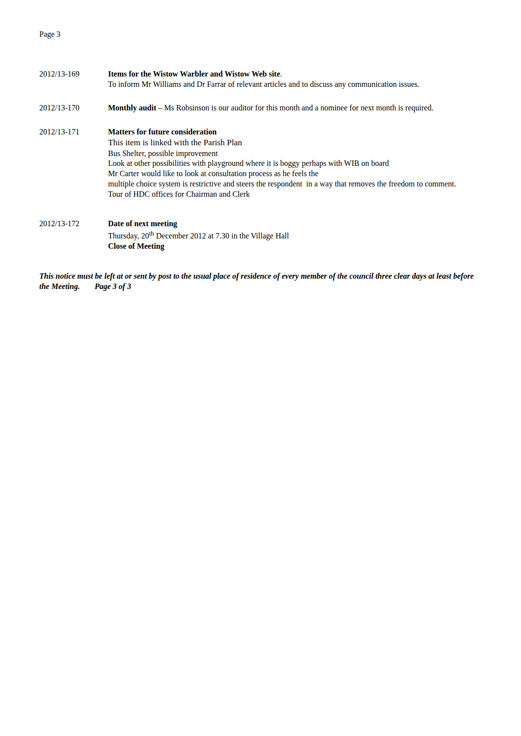Page 3
2012/13-169
Items for the Wistow Warbler and Wistow Web site.
To inform Mr Williams and Dr Farrar of relevant articles and to discuss any communication issues.
2012/13-170
Monthly audit – Ms Robsinson is our auditor for this month and a nominee for next month is required.
2012/13-171
Matters for future consideration
This item is linked with the Parish Plan
Bus Shelter, possible improvement
Look at other possibilities with playground where it is boggy perhaps with WIB on board
Mr Carter would like to look at consultation process as he feels the
multiple choice system is restrictive and steers the respondent in a way that removes the freedom to comment.
Tour of HDC offices for Chairman and Clerk
2012/13-172
Date of next meeting
Thursday, 20th December 2012 at 7.30 in the Village Hall
Close of Meeting
This notice must be left at or sent by post to the usual place of residence of every member of the council three clear days at least before the Meeting.Page 3 of 3